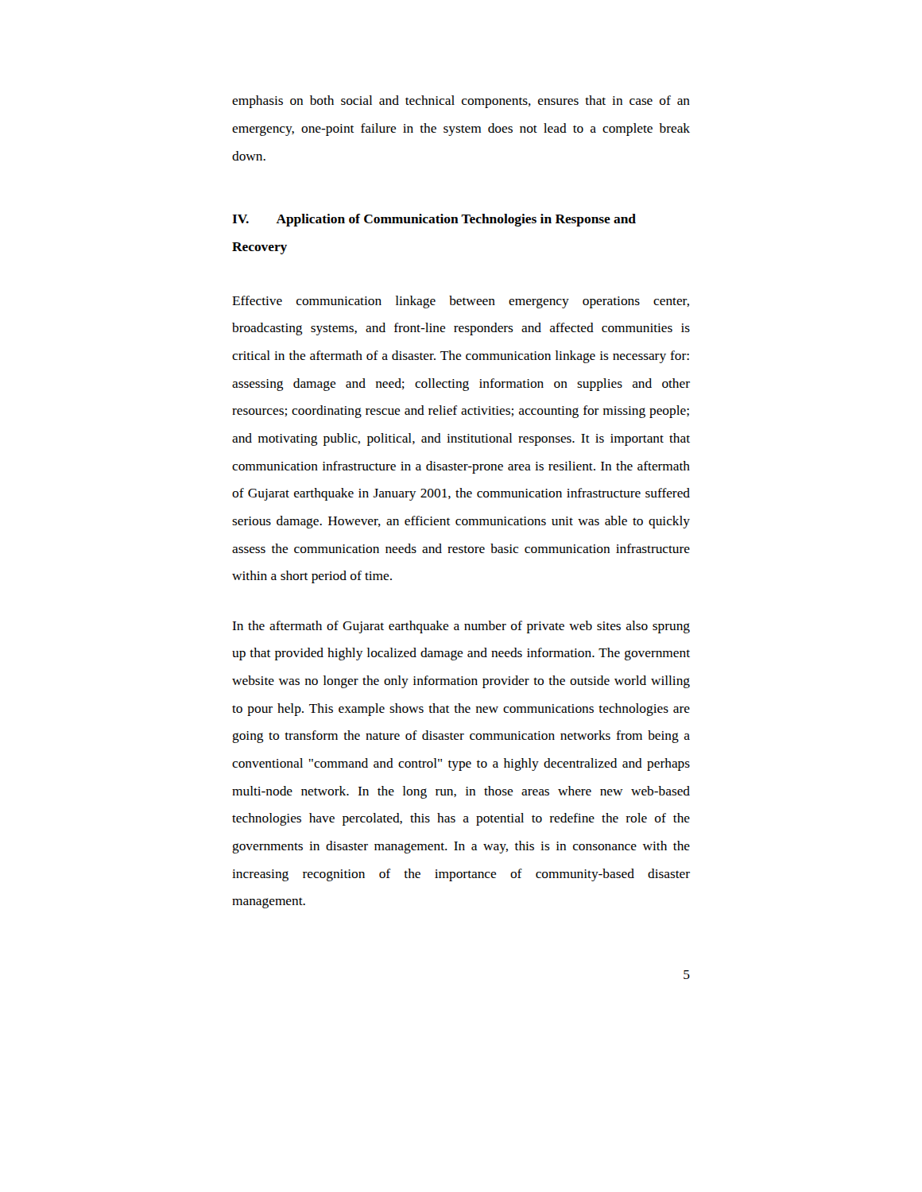emphasis on both social and technical components, ensures that in case of an emergency, one-point failure in the system does not lead to a complete break down.
IV. Application of Communication Technologies in Response and Recovery
Effective communication linkage between emergency operations center, broadcasting systems, and front-line responders and affected communities is critical in the aftermath of a disaster. The communication linkage is necessary for: assessing damage and need; collecting information on supplies and other resources; coordinating rescue and relief activities; accounting for missing people; and motivating public, political, and institutional responses. It is important that communication infrastructure in a disaster-prone area is resilient. In the aftermath of Gujarat earthquake in January 2001, the communication infrastructure suffered serious damage. However, an efficient communications unit was able to quickly assess the communication needs and restore basic communication infrastructure within a short period of time.
In the aftermath of Gujarat earthquake a number of private web sites also sprung up that provided highly localized damage and needs information. The government website was no longer the only information provider to the outside world willing to pour help. This example shows that the new communications technologies are going to transform the nature of disaster communication networks from being a conventional "command and control" type to a highly decentralized and perhaps multi-node network. In the long run, in those areas where new web-based technologies have percolated, this has a potential to redefine the role of the governments in disaster management. In a way, this is in consonance with the increasing recognition of the importance of community-based disaster management.
5